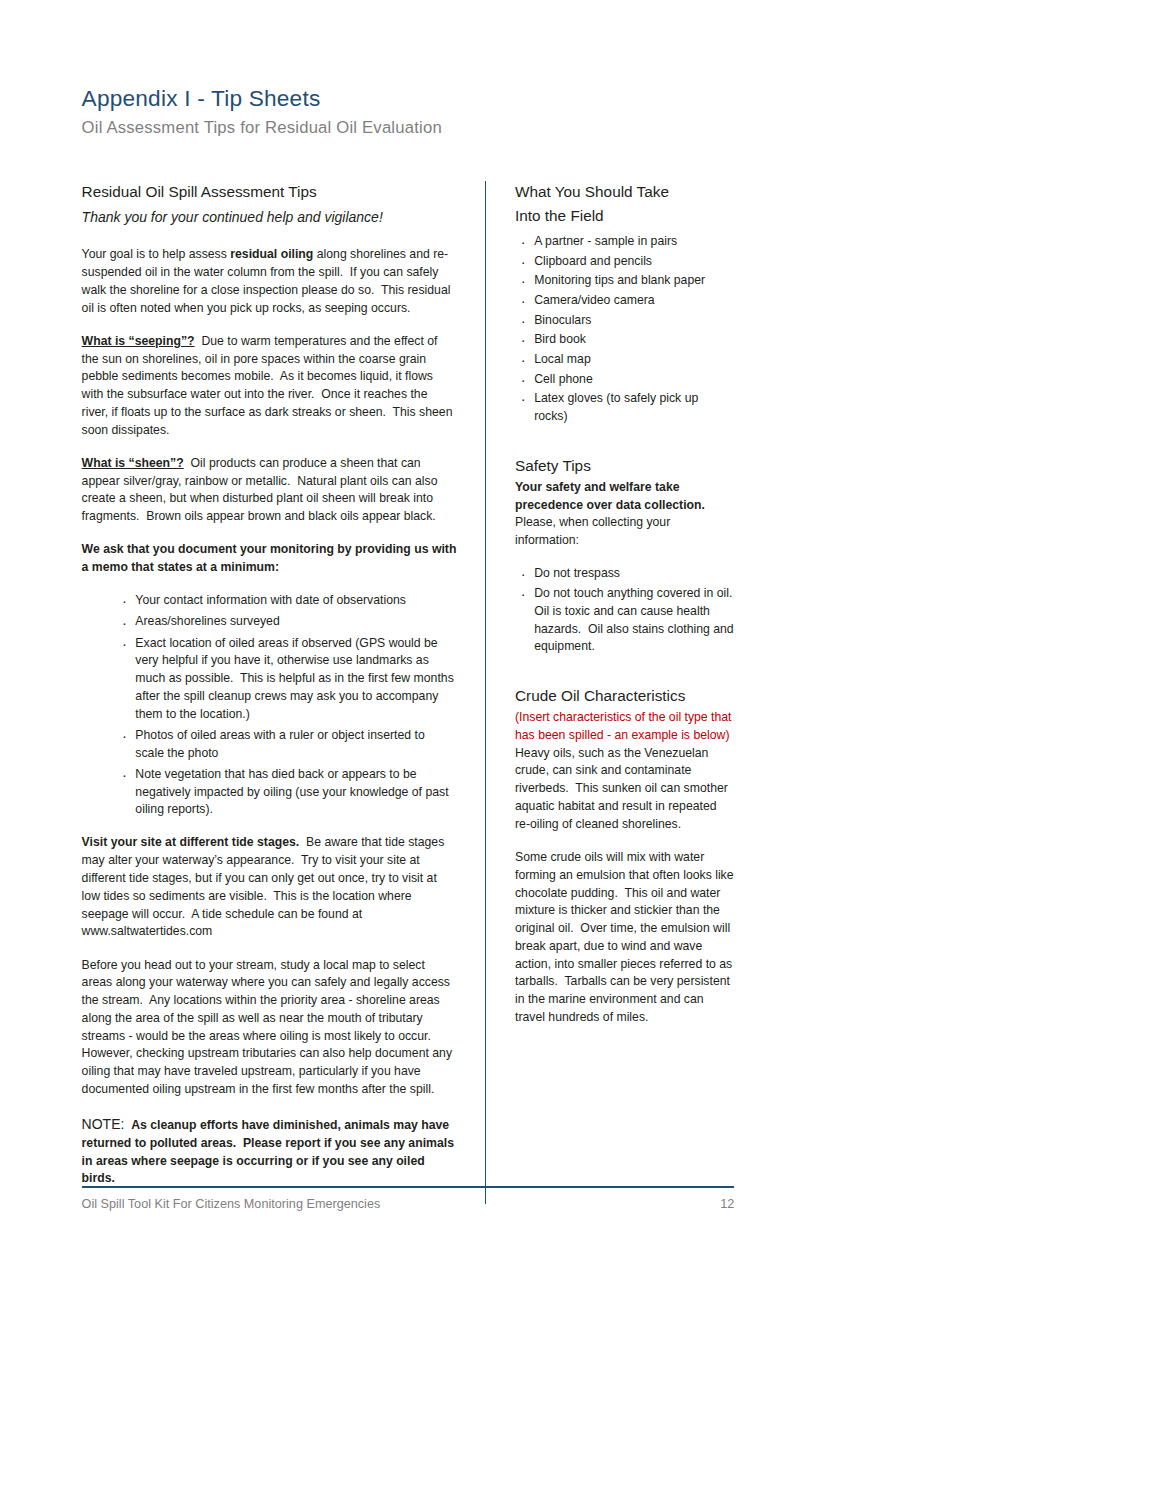Appendix I - Tip Sheets
Oil Assessment Tips for Residual Oil Evaluation
Residual Oil Spill Assessment Tips
Thank you for your continued help and vigilance!
Your goal is to help assess residual oiling along shorelines and re-suspended oil in the water column from the spill. If you can safely walk the shoreline for a close inspection please do so. This residual oil is often noted when you pick up rocks, as seeping occurs.
What is “seeping”? Due to warm temperatures and the effect of the sun on shorelines, oil in pore spaces within the coarse grain pebble sediments becomes mobile. As it becomes liquid, it flows with the subsurface water out into the river. Once it reaches the river, if floats up to the surface as dark streaks or sheen. This sheen soon dissipates.
What is “sheen”? Oil products can produce a sheen that can appear silver/gray, rainbow or metallic. Natural plant oils can also create a sheen, but when disturbed plant oil sheen will break into fragments. Brown oils appear brown and black oils appear black.
We ask that you document your monitoring by providing us with a memo that states at a minimum:
Your contact information with date of observations
Areas/shorelines surveyed
Exact location of oiled areas if observed (GPS would be very helpful if you have it, otherwise use landmarks as much as possible. This is helpful as in the first few months after the spill cleanup crews may ask you to accompany them to the location.)
Photos of oiled areas with a ruler or object inserted to scale the photo
Note vegetation that has died back or appears to be negatively impacted by oiling (use your knowledge of past oiling reports).
Visit your site at different tide stages. Be aware that tide stages may alter your waterway’s appearance. Try to visit your site at different tide stages, but if you can only get out once, try to visit at low tides so sediments are visible. This is the location where seepage will occur. A tide schedule can be found at www.saltwatertides.com
Before you head out to your stream, study a local map to select areas along your waterway where you can safely and legally access the stream. Any locations within the priority area - shoreline areas along the area of the spill as well as near the mouth of tributary streams - would be the areas where oiling is most likely to occur. However, checking upstream tributaries can also help document any oiling that may have traveled upstream, particularly if you have documented oiling upstream in the first few months after the spill.
NOTE: As cleanup efforts have diminished, animals may have returned to polluted areas. Please report if you see any animals in areas where seepage is occurring or if you see any oiled birds.
What You Should Take
Into the Field
A partner - sample in pairs
Clipboard and pencils
Monitoring tips and blank paper
Camera/video camera
Binoculars
Bird book
Local map
Cell phone
Latex gloves (to safely pick up rocks)
Safety Tips
Your safety and welfare take
precedence over data collection.
Please, when collecting your information:
Do not trespass
Do not touch anything covered in oil. Oil is toxic and can cause health hazards. Oil also stains clothing and equipment.
Crude Oil Characteristics
(Insert characteristics of the oil type that has been spilled - an example is below) Heavy oils, such as the Venezuelan crude, can sink and contaminate riverbeds. This sunken oil can smother aquatic habitat and result in repeated re-oiling of cleaned shorelines.
Some crude oils will mix with water forming an emulsion that often looks like chocolate pudding. This oil and water mixture is thicker and stickier than the original oil. Over time, the emulsion will break apart, due to wind and wave action, into smaller pieces referred to as tarballs. Tarballs can be very persistent in the marine environment and can travel hundreds of miles.
Oil Spill Tool Kit For Citizens Monitoring Emergencies
12